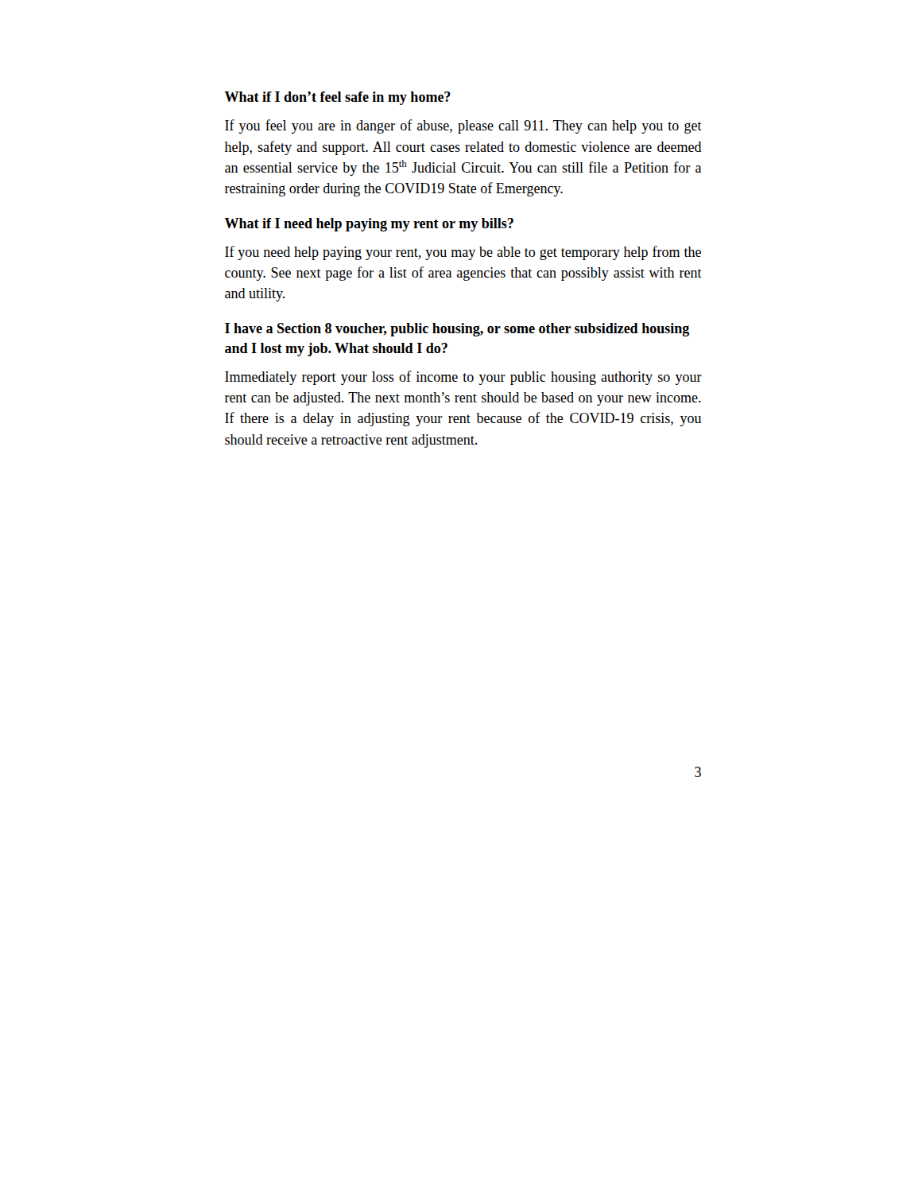What if I don’t feel safe in my home?
If you feel you are in danger of abuse, please call 911. They can help you to get help, safety and support. All court cases related to domestic violence are deemed an essential service by the 15th Judicial Circuit. You can still file a Petition for a restraining order during the COVID19 State of Emergency.
What if I need help paying my rent or my bills?
If you need help paying your rent, you may be able to get temporary help from the county. See next page for a list of area agencies that can possibly assist with rent and utility.
I have a Section 8 voucher, public housing, or some other subsidized housing and I lost my job. What should I do?
Immediately report your loss of income to your public housing authority so your rent can be adjusted. The next month’s rent should be based on your new income. If there is a delay in adjusting your rent because of the COVID-19 crisis, you should receive a retroactive rent adjustment.
3